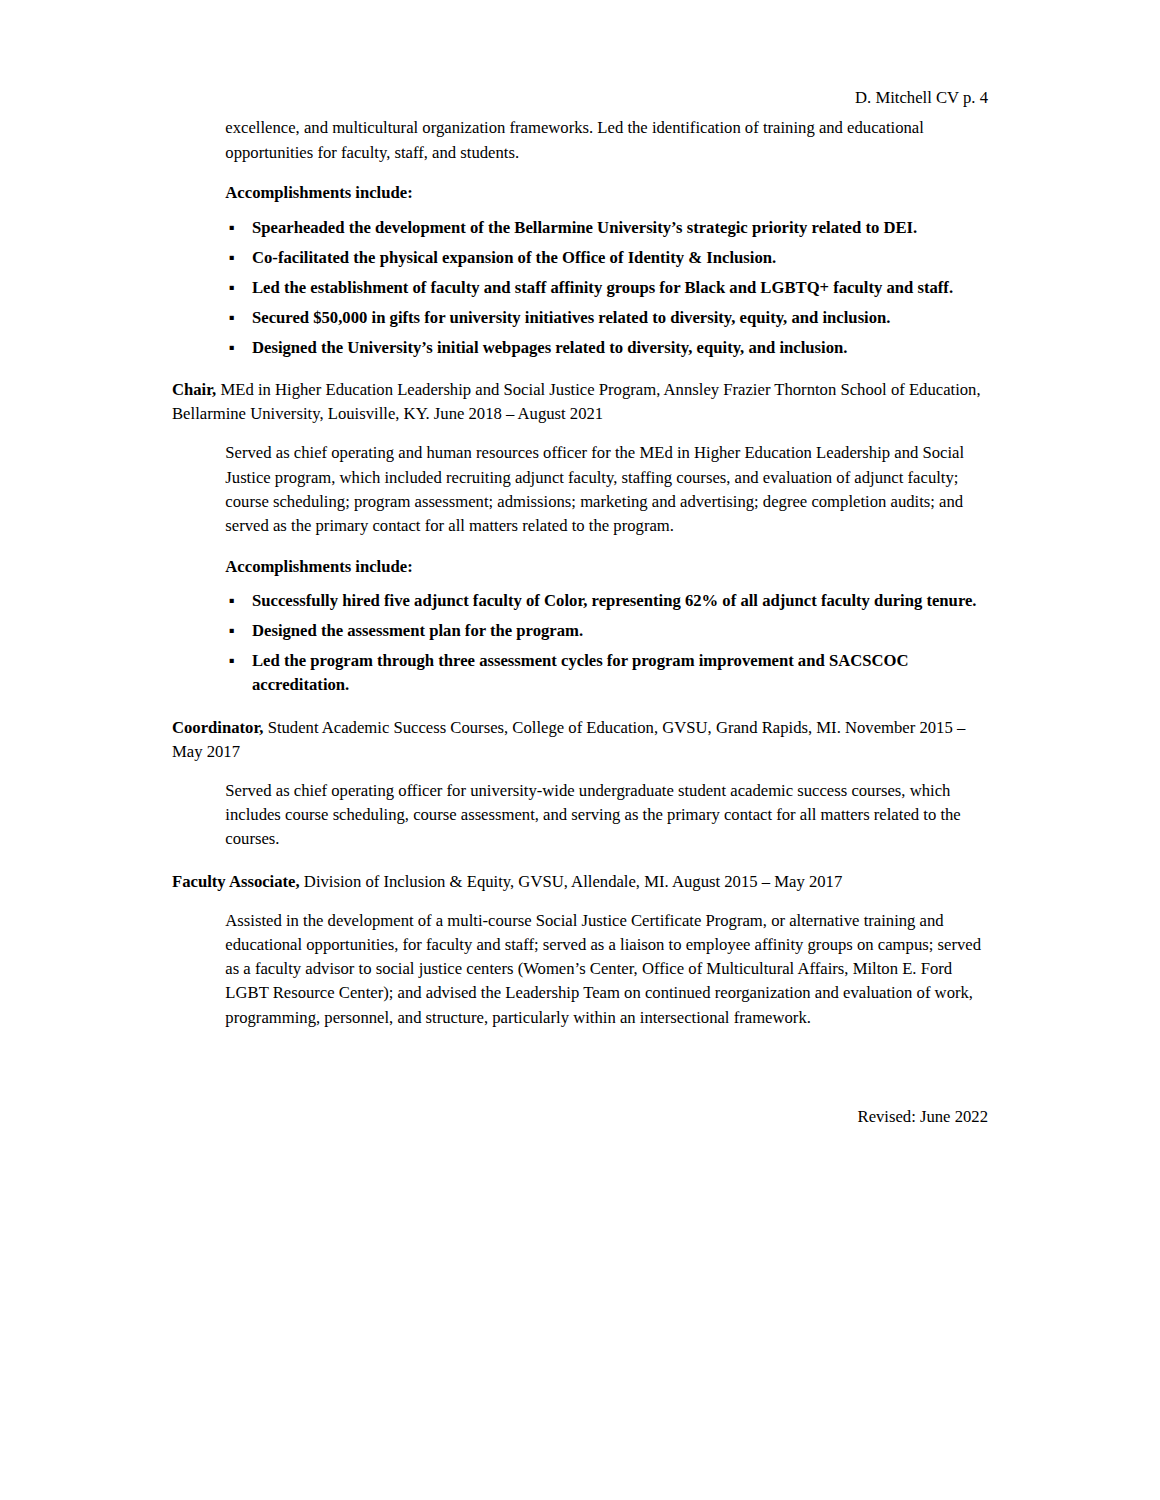D. Mitchell CV p. 4
excellence, and multicultural organization frameworks. Led the identification of training and educational opportunities for faculty, staff, and students.
Accomplishments include:
Spearheaded the development of the Bellarmine University’s strategic priority related to DEI.
Co-facilitated the physical expansion of the Office of Identity & Inclusion.
Led the establishment of faculty and staff affinity groups for Black and LGBTQ+ faculty and staff.
Secured $50,000 in gifts for university initiatives related to diversity, equity, and inclusion.
Designed the University’s initial webpages related to diversity, equity, and inclusion.
Chair, MEd in Higher Education Leadership and Social Justice Program, Annsley Frazier Thornton School of Education, Bellarmine University, Louisville, KY. June 2018 – August 2021
Served as chief operating and human resources officer for the MEd in Higher Education Leadership and Social Justice program, which included recruiting adjunct faculty, staffing courses, and evaluation of adjunct faculty; course scheduling; program assessment; admissions; marketing and advertising; degree completion audits; and served as the primary contact for all matters related to the program.
Accomplishments include:
Successfully hired five adjunct faculty of Color, representing 62% of all adjunct faculty during tenure.
Designed the assessment plan for the program.
Led the program through three assessment cycles for program improvement and SACSCOC accreditation.
Coordinator, Student Academic Success Courses, College of Education, GVSU, Grand Rapids, MI. November 2015 – May 2017
Served as chief operating officer for university-wide undergraduate student academic success courses, which includes course scheduling, course assessment, and serving as the primary contact for all matters related to the courses.
Faculty Associate, Division of Inclusion & Equity, GVSU, Allendale, MI. August 2015 – May 2017
Assisted in the development of a multi-course Social Justice Certificate Program, or alternative training and educational opportunities, for faculty and staff; served as a liaison to employee affinity groups on campus; served as a faculty advisor to social justice centers (Women’s Center, Office of Multicultural Affairs, Milton E. Ford LGBT Resource Center); and advised the Leadership Team on continued reorganization and evaluation of work, programming, personnel, and structure, particularly within an intersectional framework.
Revised: June 2022